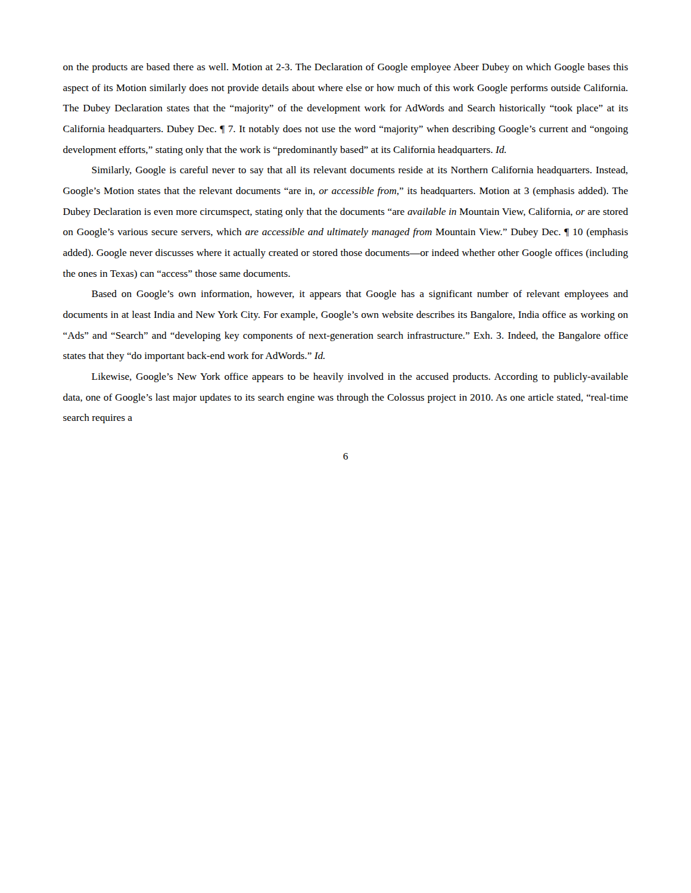on the products are based there as well. Motion at 2-3. The Declaration of Google employee Abeer Dubey on which Google bases this aspect of its Motion similarly does not provide details about where else or how much of this work Google performs outside California. The Dubey Declaration states that the “majority” of the development work for AdWords and Search historically “took place” at its California headquarters. Dubey Dec. ¶ 7. It notably does not use the word “majority” when describing Google’s current and “ongoing development efforts,” stating only that the work is “predominantly based” at its California headquarters. Id.
Similarly, Google is careful never to say that all its relevant documents reside at its Northern California headquarters. Instead, Google’s Motion states that the relevant documents “are in, or accessible from,” its headquarters. Motion at 3 (emphasis added). The Dubey Declaration is even more circumspect, stating only that the documents “are available in Mountain View, California, or are stored on Google’s various secure servers, which are accessible and ultimately managed from Mountain View.” Dubey Dec. ¶ 10 (emphasis added). Google never discusses where it actually created or stored those documents—or indeed whether other Google offices (including the ones in Texas) can “access” those same documents.
Based on Google’s own information, however, it appears that Google has a significant number of relevant employees and documents in at least India and New York City. For example, Google’s own website describes its Bangalore, India office as working on “Ads” and “Search” and “developing key components of next-generation search infrastructure.” Exh. 3. Indeed, the Bangalore office states that they “do important back-end work for AdWords.” Id.
Likewise, Google’s New York office appears to be heavily involved in the accused products. According to publicly-available data, one of Google’s last major updates to its search engine was through the Colossus project in 2010. As one article stated, “real-time search requires a
6